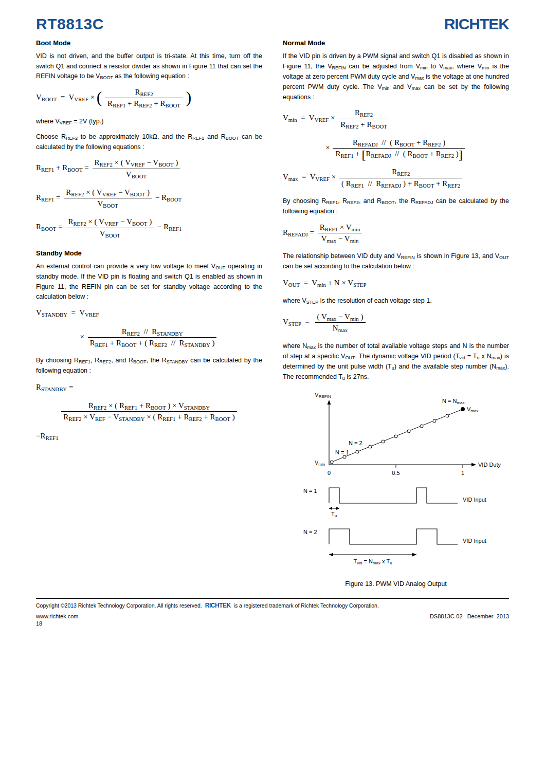RT8813C
RICHTEK
Boot Mode
VID is not driven, and the buffer output is tri-state. At this time, turn off the switch Q1 and connect a resistor divider as shown in Figure 11 that can set the REFIN voltage to be VBOOT as the following equation :
VBOOT = VVREF × ( RREF2 RREF1 + RREF2 + RBOOT )
where VVREF = 2V (typ.)
Choose RREF2 to be approximately 10kΩ, and the RREF1 and RBOOT can be calculated by the following equations :
RREF1 + RBOOT = RREF2 × ( VVREF − VBOOT ) VBOOT
RREF1 = RREF2 × ( VVREF − VBOOT ) VBOOT − RBOOT
RBOOT = RREF2 × ( VVREF − VBOOT ) VBOOT − RREF1
Standby Mode
An external control can provide a very low voltage to meet VOUT operating in standby mode. If the VID pin is floating and switch Q1 is enabled as shown in Figure 11, the REFIN pin can be set for standby voltage according to the calculation below :
VSTANDBY = VVREF
× RREF2 // RSTANDBY RREF1 + RBOOT + ( RREF2 // RSTANDBY )
By choosing RREF1, RREF2, and RBOOT, the RSTANDBY can be calculated by the following equation :
RSTANDBY =
RREF2 × ( RREF1 + RBOOT ) × VSTANDBY RREF2 × VREF − VSTANDBY × ( RREF1 + RREF2 + RBOOT )
−RREF1
Normal Mode
If the VID pin is driven by a PWM signal and switch Q1 is disabled as shown in Figure 11, the VREFIN can be adjusted from Vmin to Vmax, where Vmin is the voltage at zero percent PWM duty cycle and Vmax is the voltage at one hundred percent PWM duty cycle. The Vmin and Vmax can be set by the following equations :
Vmin = VVREF × RREF2 RREF2 + RBOOT
× RREFADJ // ( RBOOT + RREF2 ) RREF1 + [RREFADJ // ( RBOOT + RREF2 )]
Vmax = VVREF × RREF2 ( RREF1 // RREFADJ ) + RBOOT + RREF2
By choosing RREF1, RREF2, and RBOOT, the RREFADJ can be calculated by the following equation :
RREFADJ = RREF1 × Vmin Vmax − Vmin
The relationship between VID duty and VREFIN is shown in Figure 13, and VOUT can be set according to the calculation below :
VOUT = Vmin + N × VSTEP
where VSTEP is the resolution of each voltage step 1.
VSTEP = ( Vmax − Vmin ) Nmax
where Nmax is the number of total available voltage steps and N is the number of step at a specific VOUT. The dynamic voltage VID period (Tvid = Tu x Nmax) is determined by the unit pulse width (Tu) and the available step number (Nmax). The recommended Tu is 27ns.
VREFIN VID Duty N = Nmax Vmax N = 2 N = 1 Vmin 0 0.5 1 N = 1 VID Input Tu N = 2 VID Input Tvid = Nmax x Tu
Figure 13. PWM VID Analog Output
Copyright ©2013 Richtek Technology Corporation. All rights reserved. RICHTEK is a registered trademark of Richtek Technology Corporation.
www.richtek.com DS8813C-02 December 2013
18